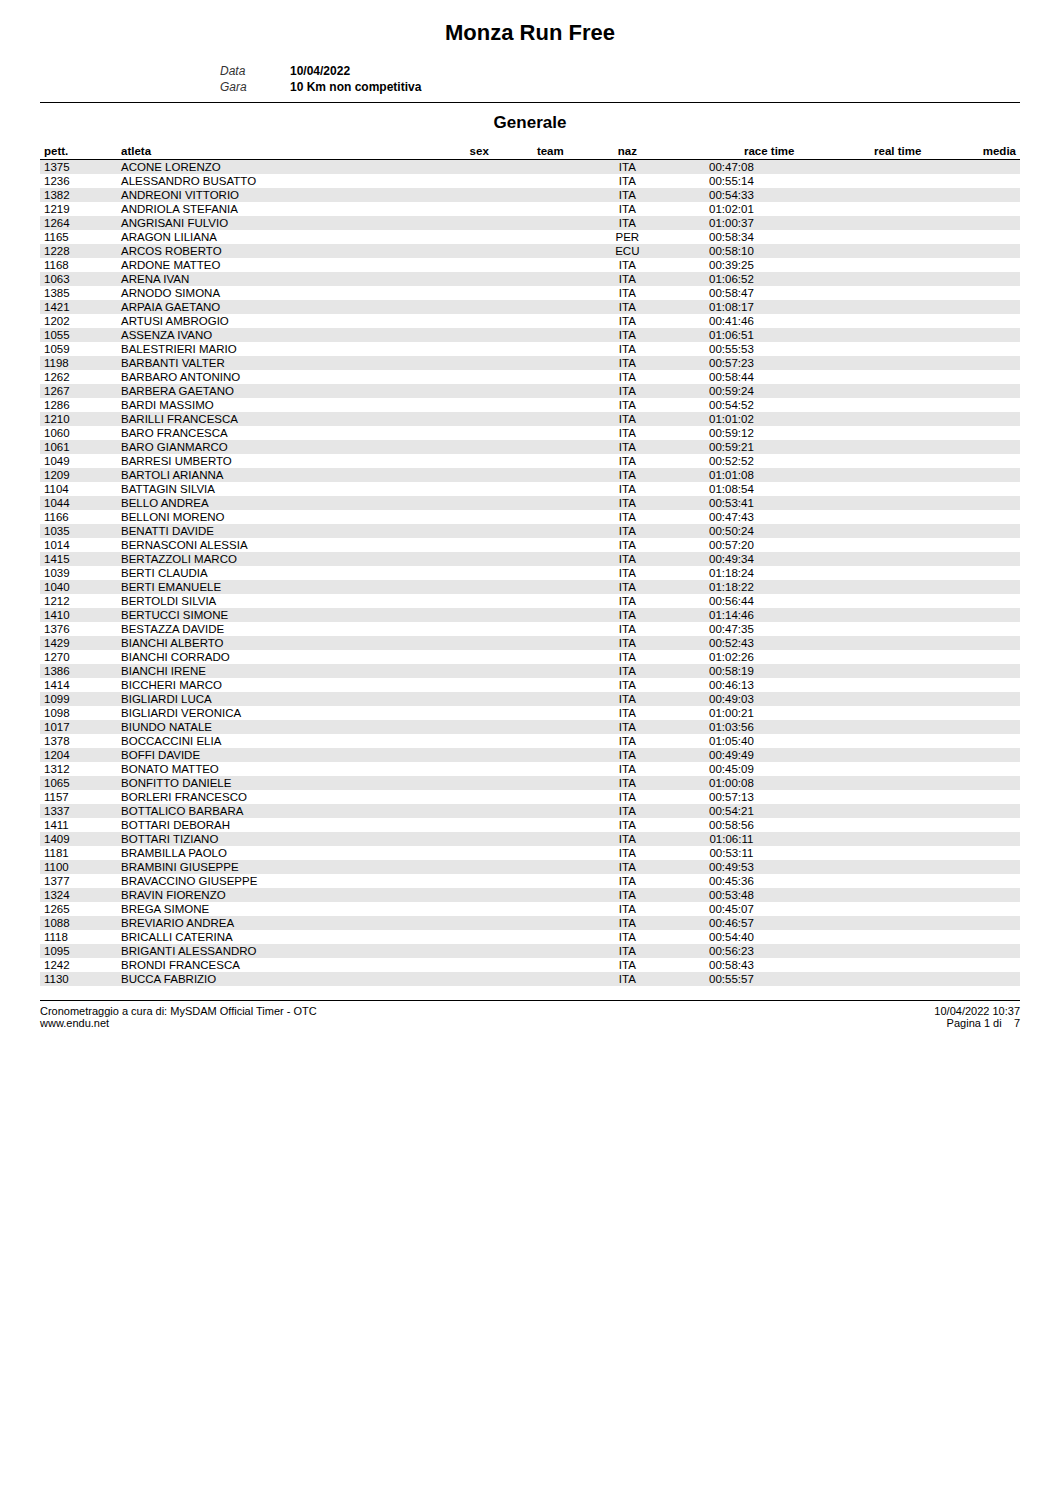Monza Run Free
Data 10/04/2022
Gara 10 Km non competitiva
Generale
| pett. | atleta | sex | team | naz | race time | real time | media |
| --- | --- | --- | --- | --- | --- | --- | --- |
| 1375 | ACONE LORENZO | | | ITA | 00:47:08 | | |
| 1236 | ALESSANDRO BUSATTO | | | ITA | 00:55:14 | | |
| 1382 | ANDREONI VITTORIO | | | ITA | 00:54:33 | | |
| 1219 | ANDRIOLA STEFANIA | | | ITA | 01:02:01 | | |
| 1264 | ANGRISANI FULVIO | | | ITA | 01:00:37 | | |
| 1165 | ARAGON LILIANA | | | PER | 00:58:34 | | |
| 1228 | ARCOS ROBERTO | | | ECU | 00:58:10 | | |
| 1168 | ARDONE MATTEO | | | ITA | 00:39:25 | | |
| 1063 | ARENA IVAN | | | ITA | 01:06:52 | | |
| 1385 | ARNODO SIMONA | | | ITA | 00:58:47 | | |
| 1421 | ARPAIA GAETANO | | | ITA | 01:08:17 | | |
| 1202 | ARTUSI AMBROGIO | | | ITA | 00:41:46 | | |
| 1055 | ASSENZA IVANO | | | ITA | 01:06:51 | | |
| 1059 | BALESTRIERI MARIO | | | ITA | 00:55:53 | | |
| 1198 | BARBANTI VALTER | | | ITA | 00:57:23 | | |
| 1262 | BARBARO ANTONINO | | | ITA | 00:58:44 | | |
| 1267 | BARBERA GAETANO | | | ITA | 00:59:24 | | |
| 1286 | BARDI MASSIMO | | | ITA | 00:54:52 | | |
| 1210 | BARILLI FRANCESCA | | | ITA | 01:01:02 | | |
| 1060 | BARO FRANCESCA | | | ITA | 00:59:12 | | |
| 1061 | BARO GIANMARCO | | | ITA | 00:59:21 | | |
| 1049 | BARRESI UMBERTO | | | ITA | 00:52:52 | | |
| 1209 | BARTOLI ARIANNA | | | ITA | 01:01:08 | | |
| 1104 | BATTAGIN SILVIA | | | ITA | 01:08:54 | | |
| 1044 | BELLO ANDREA | | | ITA | 00:53:41 | | |
| 1166 | BELLONI MORENO | | | ITA | 00:47:43 | | |
| 1035 | BENATTI DAVIDE | | | ITA | 00:50:24 | | |
| 1014 | BERNASCONI ALESSIA | | | ITA | 00:57:20 | | |
| 1415 | BERTAZZOLI MARCO | | | ITA | 00:49:34 | | |
| 1039 | BERTI CLAUDIA | | | ITA | 01:18:24 | | |
| 1040 | BERTI EMANUELE | | | ITA | 01:18:22 | | |
| 1212 | BERTOLDI SILVIA | | | ITA | 00:56:44 | | |
| 1410 | BERTUCCI SIMONE | | | ITA | 01:14:46 | | |
| 1376 | BESTAZZA DAVIDE | | | ITA | 00:47:35 | | |
| 1429 | BIANCHI ALBERTO | | | ITA | 00:52:43 | | |
| 1270 | BIANCHI CORRADO | | | ITA | 01:02:26 | | |
| 1386 | BIANCHI IRENE | | | ITA | 00:58:19 | | |
| 1414 | BICCHERI MARCO | | | ITA | 00:46:13 | | |
| 1099 | BIGLIARDI LUCA | | | ITA | 00:49:03 | | |
| 1098 | BIGLIARDI VERONICA | | | ITA | 01:00:21 | | |
| 1017 | BIUNDO NATALE | | | ITA | 01:03:56 | | |
| 1378 | BOCCACCINI ELIA | | | ITA | 01:05:40 | | |
| 1204 | BOFFI DAVIDE | | | ITA | 00:49:49 | | |
| 1312 | BONATO MATTEO | | | ITA | 00:45:09 | | |
| 1065 | BONFITTO DANIELE | | | ITA | 01:00:08 | | |
| 1157 | BORLERI FRANCESCO | | | ITA | 00:57:13 | | |
| 1337 | BOTTALICO BARBARA | | | ITA | 00:54:21 | | |
| 1411 | BOTTARI DEBORAH | | | ITA | 00:58:56 | | |
| 1409 | BOTTARI TIZIANO | | | ITA | 01:06:11 | | |
| 1181 | BRAMBILLA PAOLO | | | ITA | 00:53:11 | | |
| 1100 | BRAMBINI GIUSEPPE | | | ITA | 00:49:53 | | |
| 1377 | BRAVACCINO GIUSEPPE | | | ITA | 00:45:36 | | |
| 1324 | BRAVIN FIORENZO | | | ITA | 00:53:48 | | |
| 1265 | BREGA SIMONE | | | ITA | 00:45:07 | | |
| 1088 | BREVIARIO ANDREA | | | ITA | 00:46:57 | | |
| 1118 | BRICALLI CATERINA | | | ITA | 00:54:40 | | |
| 1095 | BRIGANTI ALESSANDRO | | | ITA | 00:56:23 | | |
| 1242 | BRONDI FRANCESCA | | | ITA | 00:58:43 | | |
| 1130 | BUCCA FABRIZIO | | | ITA | 00:55:57 | | |
Cronometraggio a cura di: MySDAM Official Timer - OTC
www.endu.net
10/04/2022 10:37
Pagina 1 di 7